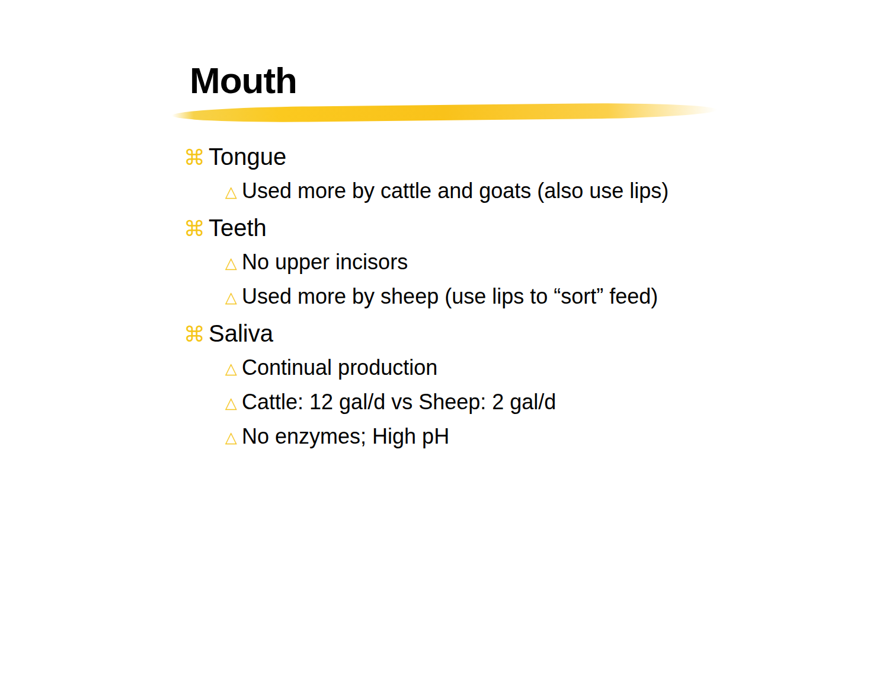Mouth
Tongue
Used more by cattle and goats (also use lips)
Teeth
No upper incisors
Used more by sheep (use lips to “sort” feed)
Saliva
Continual production
Cattle: 12 gal/d vs Sheep: 2 gal/d
No enzymes; High pH